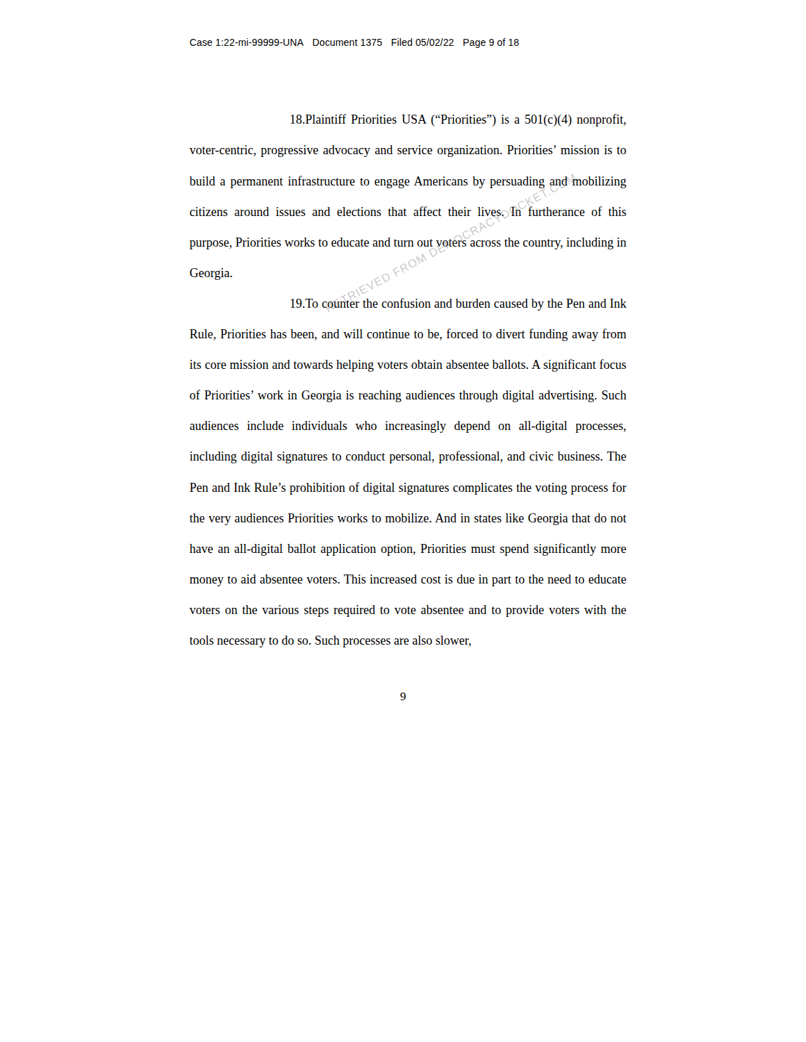Case 1:22-mi-99999-UNA Document 1375 Filed 05/02/22 Page 9 of 18
RETRIEVED FROM DEMOCRACYDOCKET.COM
18. Plaintiff Priorities USA (“Priorities”) is a 501(c)(4) nonprofit, voter-centric, progressive advocacy and service organization. Priorities’ mission is to build a permanent infrastructure to engage Americans by persuading and mobilizing citizens around issues and elections that affect their lives. In furtherance of this purpose, Priorities works to educate and turn out voters across the country, including in Georgia.
19. To counter the confusion and burden caused by the Pen and Ink Rule, Priorities has been, and will continue to be, forced to divert funding away from its core mission and towards helping voters obtain absentee ballots. A significant focus of Priorities’ work in Georgia is reaching audiences through digital advertising. Such audiences include individuals who increasingly depend on all-digital processes, including digital signatures to conduct personal, professional, and civic business. The Pen and Ink Rule’s prohibition of digital signatures complicates the voting process for the very audiences Priorities works to mobilize. And in states like Georgia that do not have an all-digital ballot application option, Priorities must spend significantly more money to aid absentee voters. This increased cost is due in part to the need to educate voters on the various steps required to vote absentee and to provide voters with the tools necessary to do so. Such processes are also slower,
9